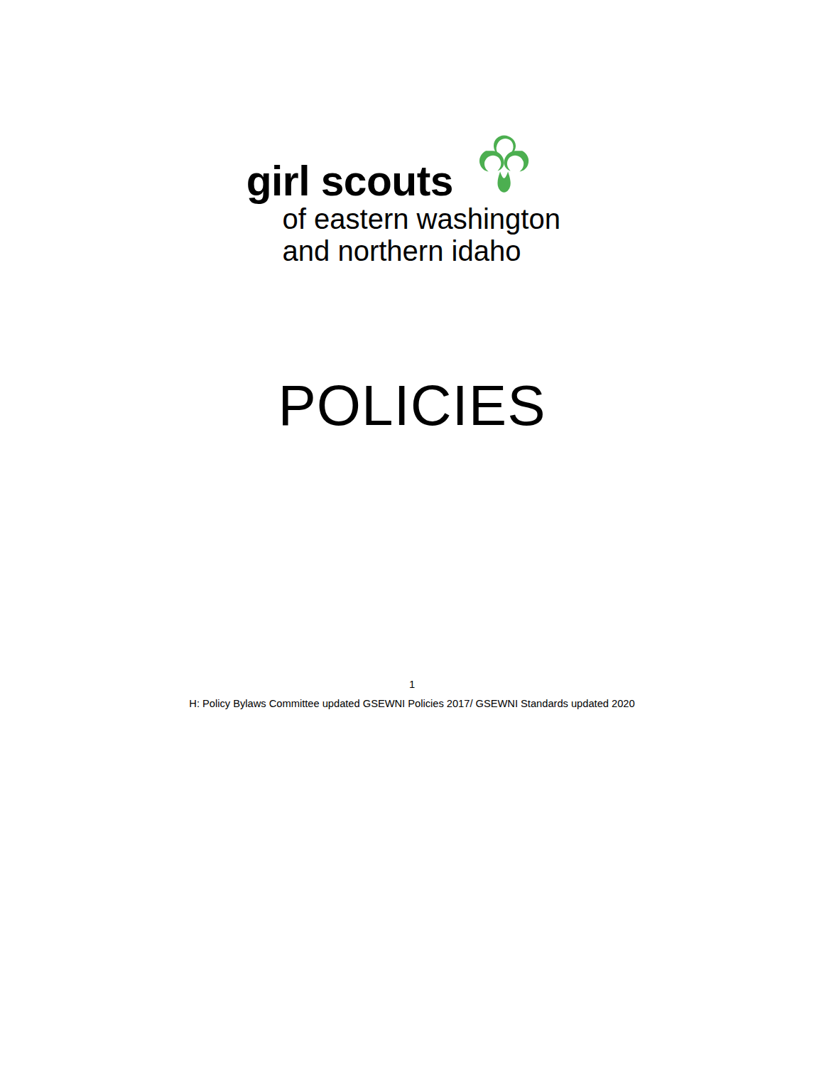girl scouts
of eastern washington
and northern idaho
POLICIES
1
H: Policy Bylaws Committee updated GSEWNI Policies 2017/ GSEWNI Standards updated 2020